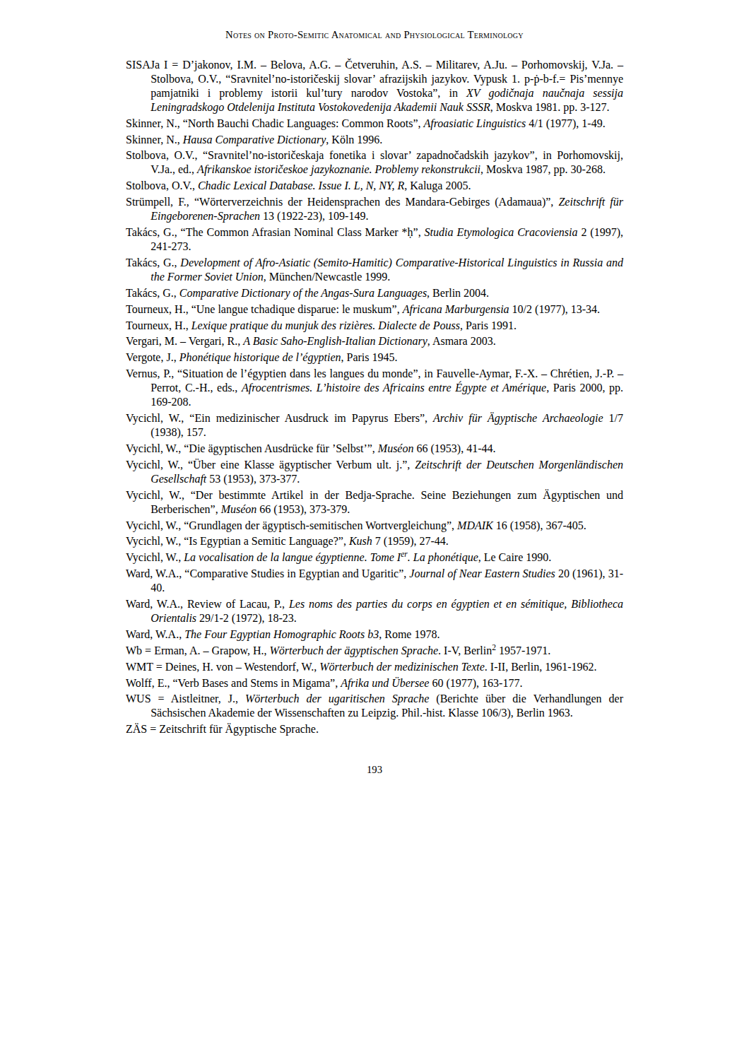Notes on Proto-Semitic Anatomical and Physiological Terminology
SISAJa I = D’jakonov, I.M. – Belova, A.G. – Četveruhin, A.S. – Militarev, A.Ju. – Porhomovskij, V.Ja. – Stolbova, O.V., “Sravnitel’no-istoričeskij slovar’ afrazijskih jazykov. Vypusk 1. p-ṗ-b-f.= Pis’mennye pamjatniki i problemy istorii kul’tury narodov Vostoka”, in XV godičnaja naučnaja sessija Leningradskogo Otdelenija Instituta Vostokovedenija Akademii Nauk SSSR, Moskva 1981. pp. 3-127.
Skinner, N., “North Bauchi Chadic Languages: Common Roots”, Afroasiatic Linguistics 4/1 (1977), 1-49.
Skinner, N., Hausa Comparative Dictionary, Köln 1996.
Stolbova, O.V., “Sravnitel’no-istoričeskaja fonetika i slovar’ zapadnočadskih jazykov”, in Porhomovskij, V.Ja., ed., Afrikanskoe istoričeskoe jazykoznanie. Problemy rekonstrukcii, Moskva 1987, pp. 30-268.
Stolbova, O.V., Chadic Lexical Database. Issue I. L, N, NY, R, Kaluga 2005.
Strümpell, F., “Wörterverzeichnis der Heidensprachen des Mandara-Gebirges (Adamaua)”, Zeitschrift für Eingeborenen-Sprachen 13 (1922-23), 109-149.
Takács, G., “The Common Afrasian Nominal Class Marker *ḥ”, Studia Etymologica Cracoviensia 2 (1997), 241-273.
Takács, G., Development of Afro-Asiatic (Semito-Hamitic) Comparative-Historical Linguistics in Russia and the Former Soviet Union, München/Newcastle 1999.
Takács, G., Comparative Dictionary of the Angas-Sura Languages, Berlin 2004.
Tourneux, H., “Une langue tchadique disparue: le muskum”, Africana Marburgensia 10/2 (1977), 13-34.
Tourneux, H., Lexique pratique du munjuk des rizières. Dialecte de Pouss, Paris 1991.
Vergari, M. – Vergari, R., A Basic Saho-English-Italian Dictionary, Asmara 2003.
Vergote, J., Phonétique historique de l’égyptien, Paris 1945.
Vernus, P., “Situation de l’égyptien dans les langues du monde”, in Fauvelle-Aymar, F.-X. – Chrétien, J.-P. – Perrot, C.-H., eds., Afrocentrismes. L’histoire des Africains entre Égypte et Amérique, Paris 2000, pp. 169-208.
Vycichl, W., “Ein medizinischer Ausdruck im Papyrus Ebers”, Archiv für Ägyptische Archaeologie 1/7 (1938), 157.
Vycichl, W., “Die ägyptischen Ausdrücke für ’Selbst’”, Muséon 66 (1953), 41-44.
Vycichl, W., “Über eine Klasse ägyptischer Verbum ult. j.”, Zeitschrift der Deutschen Morgenländischen Gesellschaft 53 (1953), 373-377.
Vycichl, W., “Der bestimmte Artikel in der Bedja-Sprache. Seine Beziehungen zum Ägyptischen und Berberischen”, Muséon 66 (1953), 373-379.
Vycichl, W., “Grundlagen der ägyptisch-semitischen Wortvergleichung”, MDAIK 16 (1958), 367-405.
Vycichl, W., “Is Egyptian a Semitic Language?”, Kush 7 (1959), 27-44.
Vycichl, W., La vocalisation de la langue égyptienne. Tome Ier. La phonétique, Le Caire 1990.
Ward, W.A., “Comparative Studies in Egyptian and Ugaritic”, Journal of Near Eastern Studies 20 (1961), 31-40.
Ward, W.A., Review of Lacau, P., Les noms des parties du corps en égyptien et en sémitique, Bibliotheca Orientalis 29/1-2 (1972), 18-23.
Ward, W.A., The Four Egyptian Homographic Roots b3, Rome 1978.
Wb = Erman, A. – Grapow, H., Wörterbuch der ägyptischen Sprache. I-V, Berlin2 1957-1971.
WMT = Deines, H. von – Westendorf, W., Wörterbuch der medizinischen Texte. I-II, Berlin, 1961-1962.
Wolff, E., “Verb Bases and Stems in Migama”, Afrika und Übersee 60 (1977), 163-177.
WUS = Aistleitner, J., Wörterbuch der ugaritischen Sprache (Berichte über die Verhandlungen der Sächsischen Akademie der Wissenschaften zu Leipzig. Phil.-hist. Klasse 106/3), Berlin 1963.
ZÄS = Zeitschrift für Ägyptische Sprache.
193